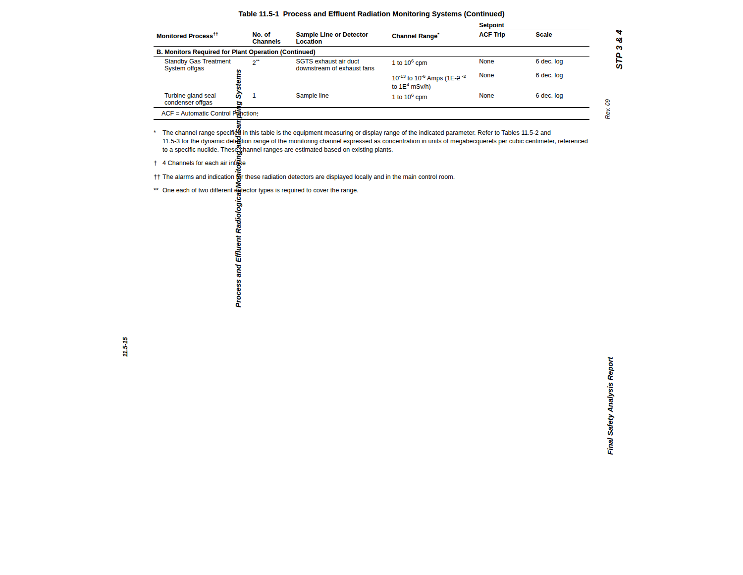Process and Effluent Radiological Monitoring and Sampling Systems
11.5-15
STP 3 & 4
Rev. 09
Final Safety Analysis Report
Table 11.5-1 Process and Effluent Radiation Monitoring Systems (Continued)
| | Setpoint |
| --- | --- |
| Monitored Process †† | No. of Channels | Sample Line or Detector Location | Channel Range * | ACF Trip | Scale |
| B. Monitors Required for Plant Operation (Continued) |
| Standby Gas Treatment System offgas | 2 ** | SGTS exhaust air duct downstream of exhaust fans | 1 to 10 6 cpm 10 -13 to 10 -6 Amps (1E- 2 -2 to 1E 4 mSv/h) | None None | 6 dec. log 6 dec. log |
| Turbine gland seal condenser offgas | 1 | Sample line | 1 to 10 6 cpm | None | 6 dec. log |
| ACF = Automatic Control Function ; |
*The channel range specified in this table is the equipment measuring or display range of the indicated parameter. Refer to Tables 11.5-2 and 11.5-3 for the dynamic detection range of the monitoring channel expressed as concentration in units of megabecquerels per cubic centimeter, referenced to a specific nuclide. These channel ranges are estimated based on existing plants.
†4 Channels for each air intake
††The alarms and indication for these radiation detectors are displayed locally and in the main control room.
**One each of two different detector types is required to cover the range.